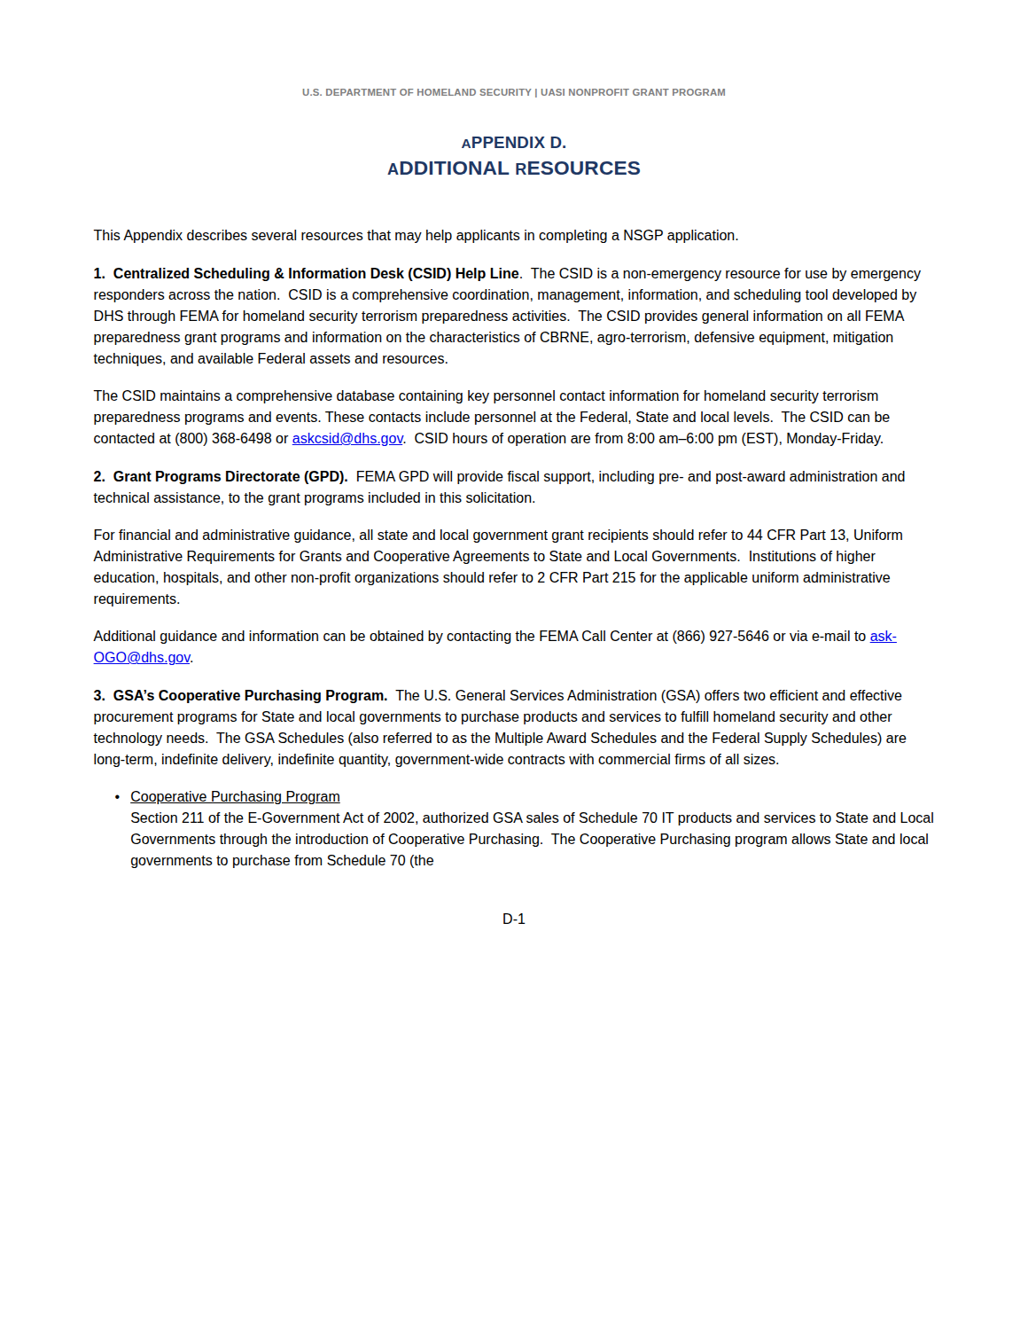U.S. DEPARTMENT OF HOMELAND SECURITY | UASI NONPROFIT GRANT PROGRAM
APPENDIX D. ADDITIONAL RESOURCES
This Appendix describes several resources that may help applicants in completing a NSGP application.
1. Centralized Scheduling & Information Desk (CSID) Help Line. The CSID is a non-emergency resource for use by emergency responders across the nation. CSID is a comprehensive coordination, management, information, and scheduling tool developed by DHS through FEMA for homeland security terrorism preparedness activities. The CSID provides general information on all FEMA preparedness grant programs and information on the characteristics of CBRNE, agro-terrorism, defensive equipment, mitigation techniques, and available Federal assets and resources.
The CSID maintains a comprehensive database containing key personnel contact information for homeland security terrorism preparedness programs and events. These contacts include personnel at the Federal, State and local levels. The CSID can be contacted at (800) 368-6498 or askcsid@dhs.gov. CSID hours of operation are from 8:00 am–6:00 pm (EST), Monday-Friday.
2. Grant Programs Directorate (GPD). FEMA GPD will provide fiscal support, including pre- and post-award administration and technical assistance, to the grant programs included in this solicitation.
For financial and administrative guidance, all state and local government grant recipients should refer to 44 CFR Part 13, Uniform Administrative Requirements for Grants and Cooperative Agreements to State and Local Governments. Institutions of higher education, hospitals, and other non-profit organizations should refer to 2 CFR Part 215 for the applicable uniform administrative requirements.
Additional guidance and information can be obtained by contacting the FEMA Call Center at (866) 927-5646 or via e-mail to ask-OGO@dhs.gov.
3. GSA’s Cooperative Purchasing Program. The U.S. General Services Administration (GSA) offers two efficient and effective procurement programs for State and local governments to purchase products and services to fulfill homeland security and other technology needs. The GSA Schedules (also referred to as the Multiple Award Schedules and the Federal Supply Schedules) are long-term, indefinite delivery, indefinite quantity, government-wide contracts with commercial firms of all sizes.
Cooperative Purchasing Program Section 211 of the E-Government Act of 2002, authorized GSA sales of Schedule 70 IT products and services to State and Local Governments through the introduction of Cooperative Purchasing. The Cooperative Purchasing program allows State and local governments to purchase from Schedule 70 (the
D-1